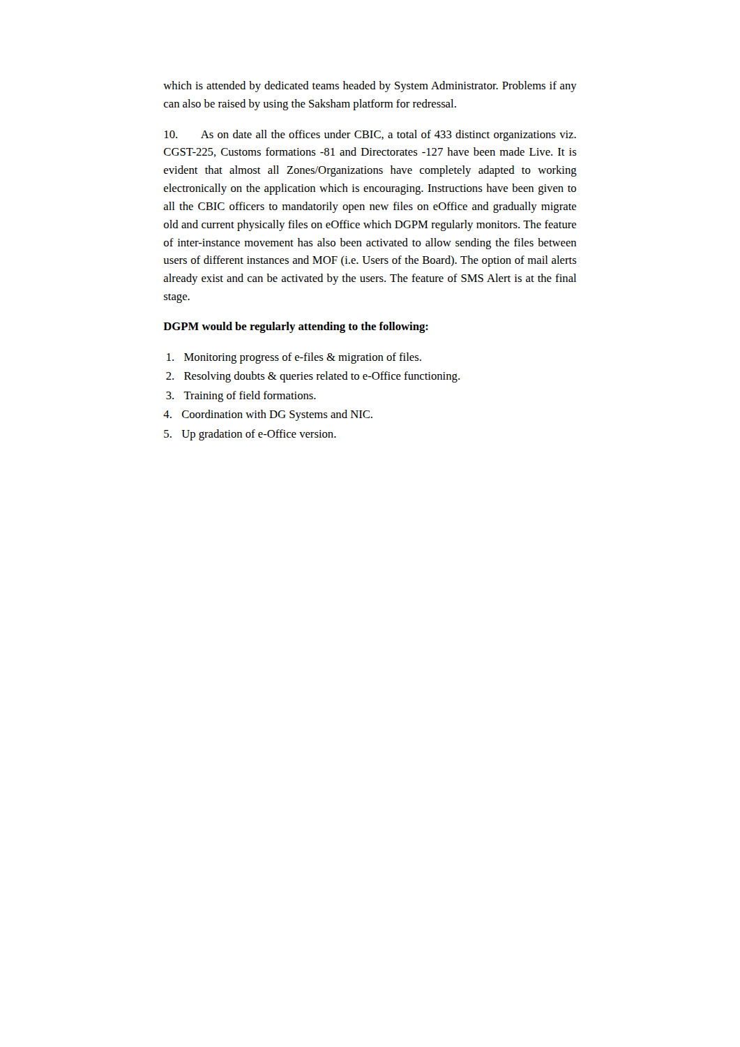which is attended by dedicated teams headed by System Administrator. Problems if any can also be raised by using the Saksham platform for redressal.
10. As on date all the offices under CBIC, a total of 433 distinct organizations viz. CGST-225, Customs formations -81 and Directorates -127 have been made Live. It is evident that almost all Zones/Organizations have completely adapted to working electronically on the application which is encouraging. Instructions have been given to all the CBIC officers to mandatorily open new files on eOffice and gradually migrate old and current physically files on eOffice which DGPM regularly monitors. The feature of inter-instance movement has also been activated to allow sending the files between users of different instances and MOF (i.e. Users of the Board). The option of mail alerts already exist and can be activated by the users. The feature of SMS Alert is at the final stage.
DGPM would be regularly attending to the following:
1. Monitoring progress of e-files & migration of files.
2. Resolving doubts & queries related to e-Office functioning.
3. Training of field formations.
4. Coordination with DG Systems and NIC.
5. Up gradation of e-Office version.